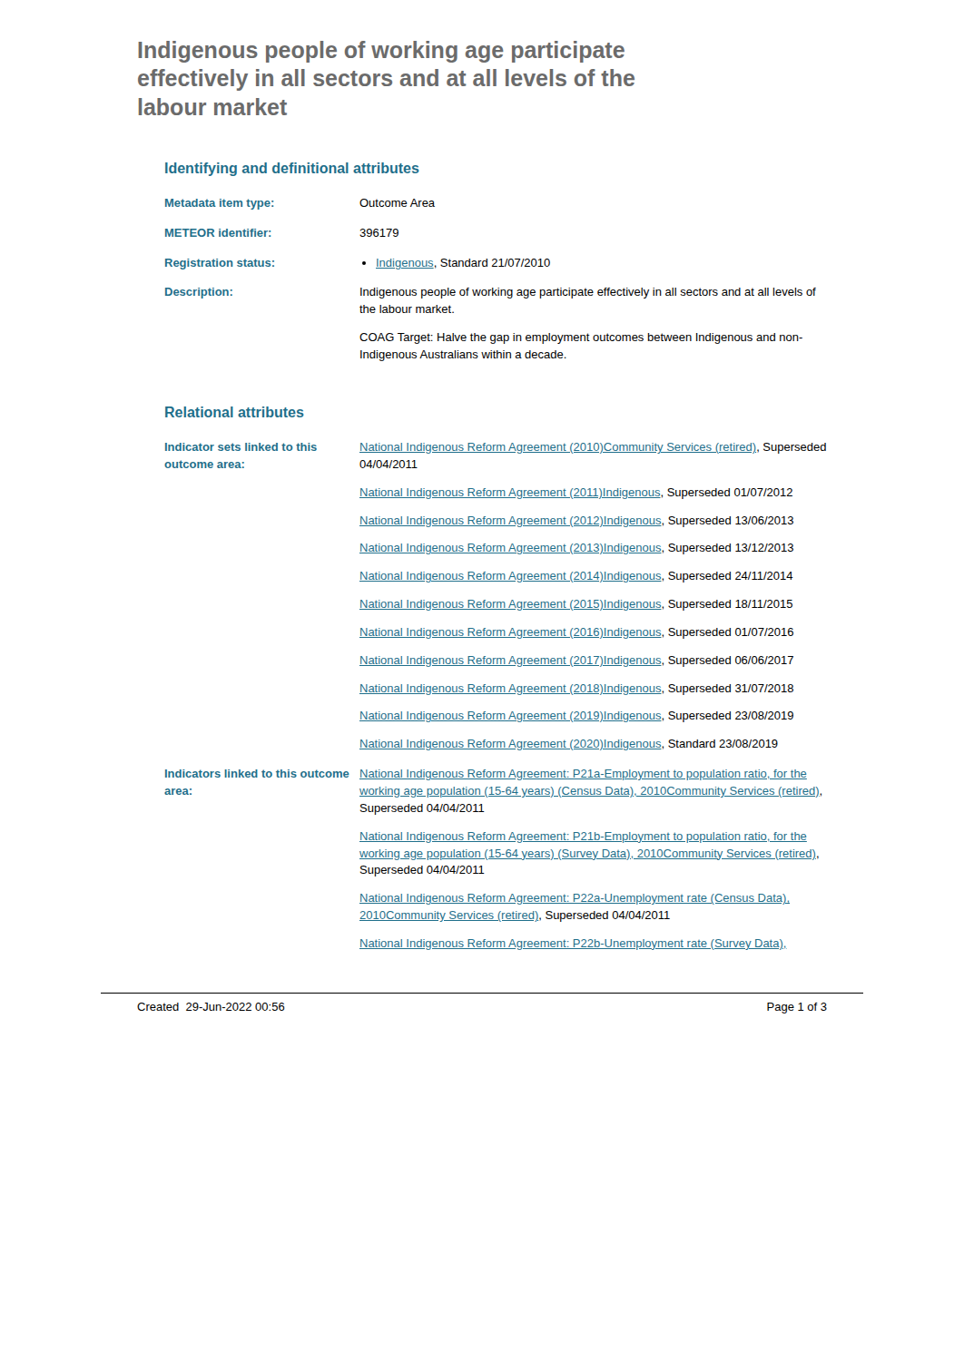Indigenous people of working age participate
effectively in all sectors and at all levels of the
labour market
Identifying and definitional attributes
| Metadata item type: | Outcome Area |
| METEOR identifier: | 396179 |
| Registration status: | Indigenous , Standard 21/07/2010 |
| Description: | Indigenous people of working age participate effectively in all sectors and at all levels of the labour market. COAG Target: Halve the gap in employment outcomes between Indigenous and non-Indigenous Australians within a decade. |
Relational attributes
| Indicator sets linked to this outcome area: | National Indigenous Reform Agreement (2010)Community Services (retired) , Superseded 04/04/2011 National Indigenous Reform Agreement (2011)Indigenous , Superseded 01/07/2012 National Indigenous Reform Agreement (2012)Indigenous , Superseded 13/06/2013 National Indigenous Reform Agreement (2013)Indigenous , Superseded 13/12/2013 National Indigenous Reform Agreement (2014)Indigenous , Superseded 24/11/2014 National Indigenous Reform Agreement (2015)Indigenous , Superseded 18/11/2015 National Indigenous Reform Agreement (2016)Indigenous , Superseded 01/07/2016 National Indigenous Reform Agreement (2017)Indigenous , Superseded 06/06/2017 National Indigenous Reform Agreement (2018)Indigenous , Superseded 31/07/2018 National Indigenous Reform Agreement (2019)Indigenous , Superseded 23/08/2019 National Indigenous Reform Agreement (2020)Indigenous , Standard 23/08/2019 |
| Indicators linked to this outcome area: | National Indigenous Reform Agreement: P21a-Employment to population ratio, for the working age population (15-64 years) (Census Data), 2010Community Services (retired) , Superseded 04/04/2011 National Indigenous Reform Agreement: P21b-Employment to population ratio, for the working age population (15-64 years) (Survey Data), 2010Community Services (retired) , Superseded 04/04/2011 National Indigenous Reform Agreement: P22a-Unemployment rate (Census Data), 2010Community Services (retired) , Superseded 04/04/2011 National Indigenous Reform Agreement: P22b-Unemployment rate (Survey Data), |
Created 29-Jun-2022 00:56 Page 1 of 3